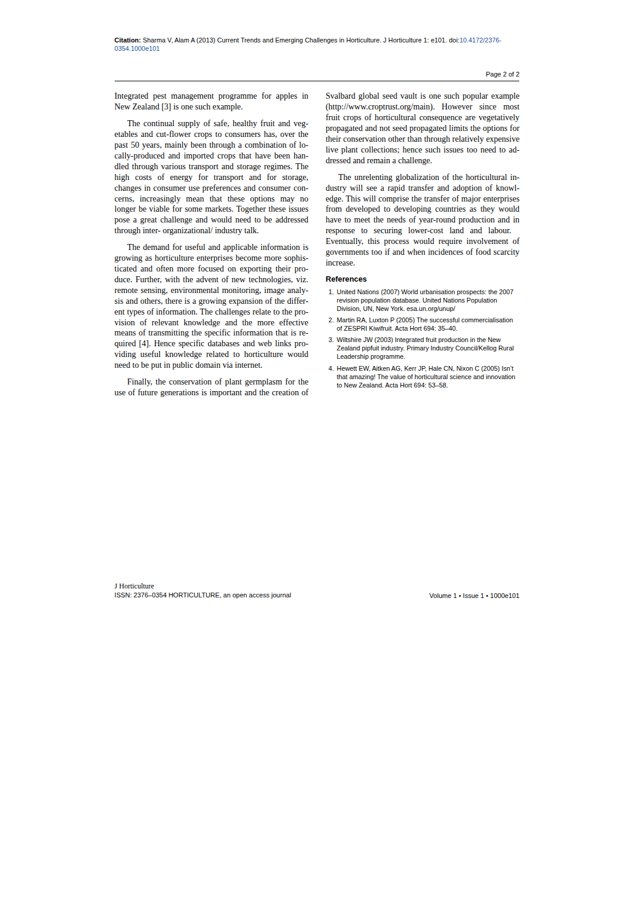Citation: Sharma V, Alam A (2013) Current Trends and Emerging Challenges in Horticulture. J Horticulture 1: e101. doi:10.4172/2376-0354.1000e101
Page 2 of 2
Integrated pest management programme for apples in New Zealand [3] is one such example.
The continual supply of safe, healthy fruit and vegetables and cut-flower crops to consumers has, over the past 50 years, mainly been through a combination of locally-produced and imported crops that have been handled through various transport and storage regimes. The high costs of energy for transport and for storage, changes in consumer use preferences and consumer concerns, increasingly mean that these options may no longer be viable for some markets. Together these issues pose a great challenge and would need to be addressed through inter- organizational/ industry talk.
The demand for useful and applicable information is growing as horticulture enterprises become more sophisticated and often more focused on exporting their produce. Further, with the advent of new technologies, viz. remote sensing, environmental monitoring, image analysis and others, there is a growing expansion of the different types of information. The challenges relate to the provision of relevant knowledge and the more effective means of transmitting the specific information that is required [4]. Hence specific databases and web links providing useful knowledge related to horticulture would need to be put in public domain via internet.
Finally, the conservation of plant germplasm for the use of future generations is important and the creation of Svalbard global seed vault is one such popular example (http://www.croptrust.org/main). However since most fruit crops of horticultural consequence are vegetatively propagated and not seed propagated limits the options for their conservation other than through relatively expensive live plant collections; hence such issues too need to addressed and remain a challenge.
The unrelenting globalization of the horticultural industry will see a rapid transfer and adoption of knowledge. This will comprise the transfer of major enterprises from developed to developing countries as they would have to meet the needs of year-round production and in response to securing lower-cost land and labour. Eventually, this process would require involvement of governments too if and when incidences of food scarcity increase.
References
United Nations (2007) World urbanisation prospects: the 2007 revision population database. United Nations Population Division, UN, New York. esa.un.org/unup/
Martin RA, Luxton P (2005) The successful commercialisation of ZESPRI Kiwifruit. Acta Hort 694: 35–40.
Wiltshire JW (2003) Integrated fruit production in the New Zealand pipfuit industry. Primary Industry Council/Kellog Rural Leadership programme.
Hewett EW, Aitken AG, Kerr JP, Hale CN, Nixon C (2005) Isn’t that amazing! The value of horticultural science and innovation to New Zealand. Acta Hort 694: 53–58.
J Horticulture
ISSN: 2376–0354 HORTICULTURE, an open access journal
Volume 1 • Issue 1 • 1000e101